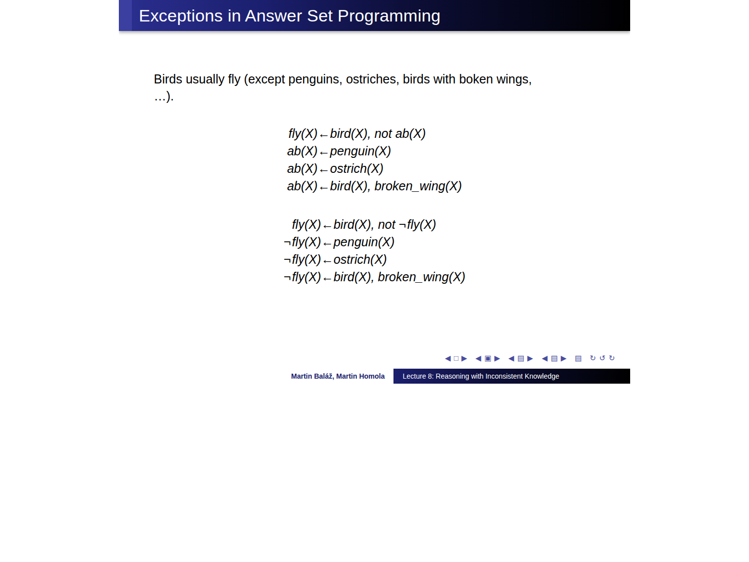Exceptions in Answer Set Programming
Birds usually fly (except penguins, ostriches, birds with boken wings, …).
| fly(X) | ← | bird(X), not ab(X) |
| ab(X) | ← | penguin(X) |
| ab(X) | ← | ostrich(X) |
| ab(X) | ← | bird(X), broken_wing(X) |
| fly(X) | ← | bird(X), not ¬ fly(X) |
| ¬ fly(X) | ← | penguin(X) |
| ¬ fly(X) | ← | ostrich(X) |
| ¬ fly(X) | ← | bird(X), broken_wing(X) |
◀□▶ ◀▣▶ ◀▤▶ ◀▤▶ ▤ ↻↺↻
Martin Baláž, Martin Homola
Lecture 8: Reasoning with Inconsistent Knowledge